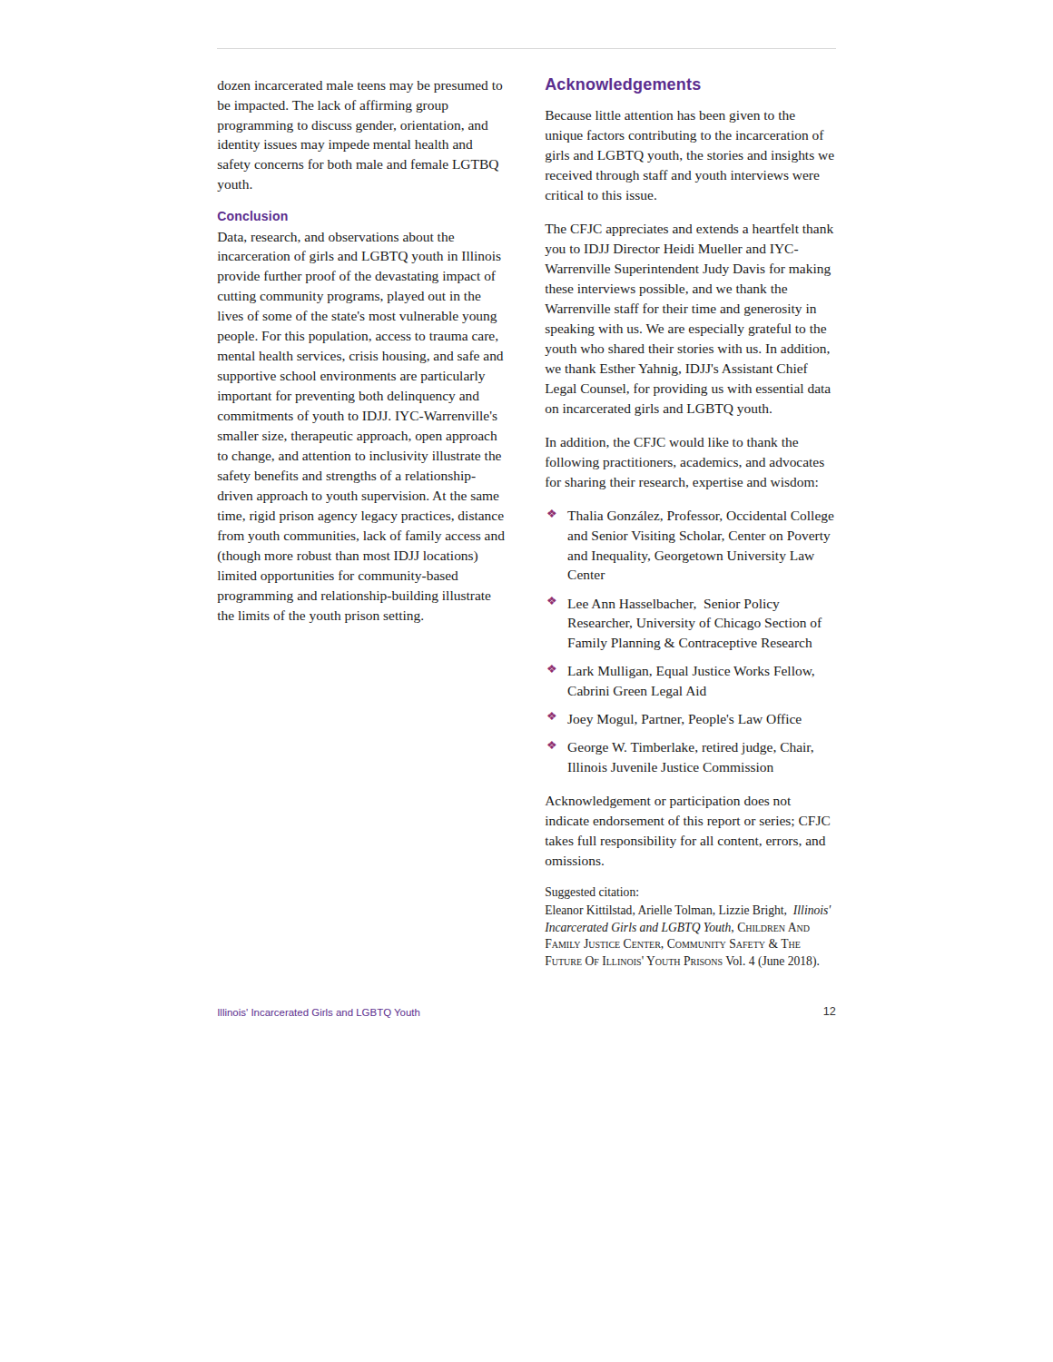dozen incarcerated male teens may be presumed to be impacted. The lack of affirming group programming to discuss gender, orientation, and identity issues may impede mental health and safety concerns for both male and female LGTBQ youth.
Conclusion
Data, research, and observations about the incarceration of girls and LGBTQ youth in Illinois provide further proof of the devastating impact of cutting community programs, played out in the lives of some of the state's most vulnerable young people. For this population, access to trauma care, mental health services, crisis housing, and safe and supportive school environments are particularly important for preventing both delinquency and commitments of youth to IDJJ. IYC-Warrenville's smaller size, therapeutic approach, open approach to change, and attention to inclusivity illustrate the safety benefits and strengths of a relationship-driven approach to youth supervision. At the same time, rigid prison agency legacy practices, distance from youth communities, lack of family access and (though more robust than most IDJJ locations) limited opportunities for community-based programming and relationship-building illustrate the limits of the youth prison setting.
Acknowledgements
Because little attention has been given to the unique factors contributing to the incarceration of girls and LGBTQ youth, the stories and insights we received through staff and youth interviews were critical to this issue.
The CFJC appreciates and extends a heartfelt thank you to IDJJ Director Heidi Mueller and IYC-Warrenville Superintendent Judy Davis for making these interviews possible, and we thank the Warrenville staff for their time and generosity in speaking with us. We are especially grateful to the youth who shared their stories with us. In addition, we thank Esther Yahnig, IDJJ's Assistant Chief Legal Counsel, for providing us with essential data on incarcerated girls and LGBTQ youth.
In addition, the CFJC would like to thank the following practitioners, academics, and advocates for sharing their research, expertise and wisdom:
Thalia González, Professor, Occidental College and Senior Visiting Scholar, Center on Poverty and Inequality, Georgetown University Law Center
Lee Ann Hasselbacher, Senior Policy Researcher, University of Chicago Section of Family Planning & Contraceptive Research
Lark Mulligan, Equal Justice Works Fellow, Cabrini Green Legal Aid
Joey Mogul, Partner, People's Law Office
George W. Timberlake, retired judge, Chair, Illinois Juvenile Justice Commission
Acknowledgement or participation does not indicate endorsement of this report or series; CFJC takes full responsibility for all content, errors, and omissions.
Suggested citation:
Eleanor Kittilstad, Arielle Tolman, Lizzie Bright, Illinois' Incarcerated Girls and LGBTQ Youth, Children And Family Justice Center, Community Safety & The Future Of Illinois' Youth Prisons Vol. 4 (June 2018).
Illinois' Incarcerated Girls and LGBTQ Youth
12